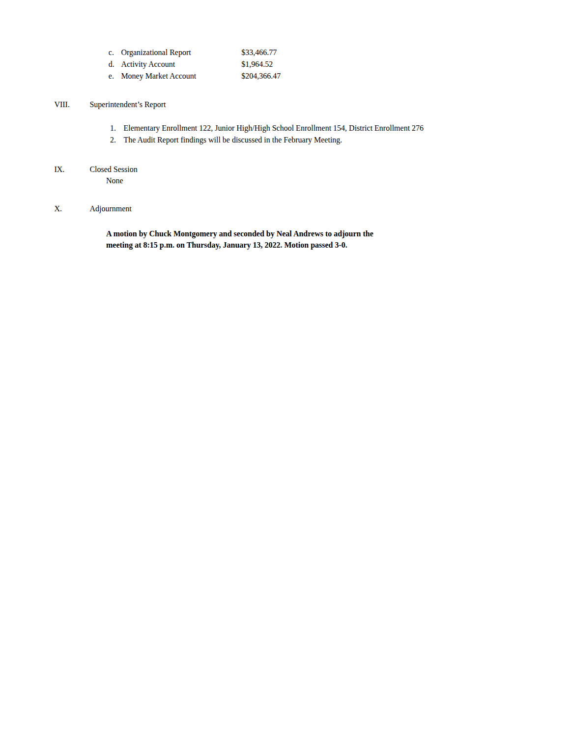c. Organizational Report$33,466.77
d. Activity Account$1,964.52
e. Money Market Account$204,366.47
VIII.
Superintendent’s Report
Elementary Enrollment 122, Junior High/High School Enrollment 154, District Enrollment 276
The Audit Report findings will be discussed in the February Meeting.
IX.
Closed Session
None
X.
Adjournment
A motion by Chuck Montgomery and seconded by Neal Andrews to adjourn the meeting at 8:15 p.m. on Thursday, January 13, 2022. Motion passed 3-0.